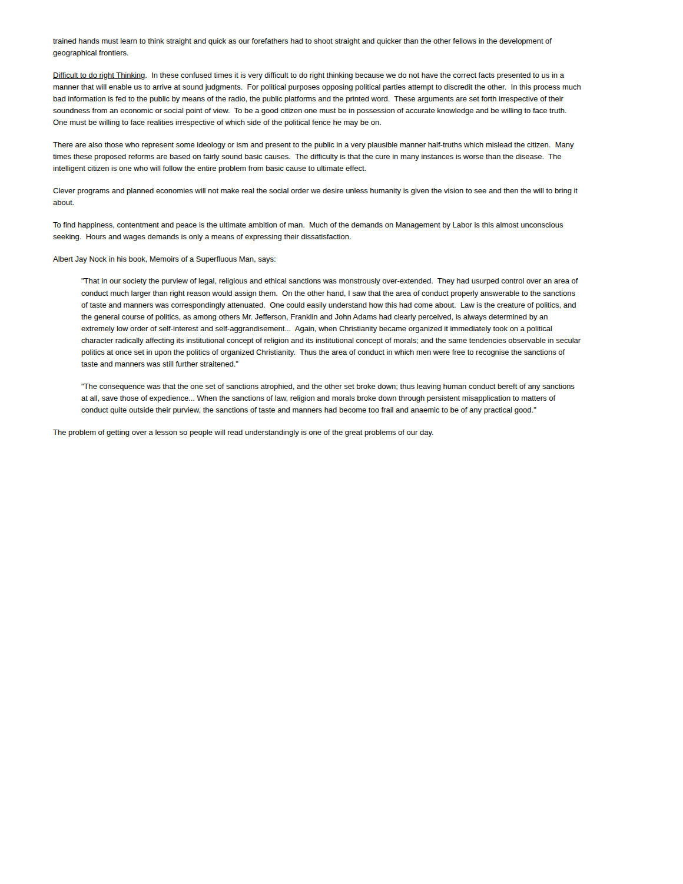trained hands must learn to think straight and quick as our forefathers had to shoot straight and quicker than the other fellows in the development of geographical frontiers.
Difficult to do right Thinking. In these confused times it is very difficult to do right thinking because we do not have the correct facts presented to us in a manner that will enable us to arrive at sound judgments. For political purposes opposing political parties attempt to discredit the other. In this process much bad information is fed to the public by means of the radio, the public platforms and the printed word. These arguments are set forth irrespective of their soundness from an economic or social point of view. To be a good citizen one must be in possession of accurate knowledge and be willing to face truth. One must be willing to face realities irrespective of which side of the political fence he may be on.
There are also those who represent some ideology or ism and present to the public in a very plausible manner half-truths which mislead the citizen. Many times these proposed reforms are based on fairly sound basic causes. The difficulty is that the cure in many instances is worse than the disease. The intelligent citizen is one who will follow the entire problem from basic cause to ultimate effect.
Clever programs and planned economies will not make real the social order we desire unless humanity is given the vision to see and then the will to bring it about.
To find happiness, contentment and peace is the ultimate ambition of man. Much of the demands on Management by Labor is this almost unconscious seeking. Hours and wages demands is only a means of expressing their dissatisfaction.
Albert Jay Nock in his book, Memoirs of a Superfluous Man, says:
"That in our society the purview of legal, religious and ethical sanctions was monstrously over-extended. They had usurped control over an area of conduct much larger than right reason would assign them. On the other hand, I saw that the area of conduct properly answerable to the sanctions of taste and manners was correspondingly attenuated. One could easily understand how this had come about. Law is the creature of politics, and the general course of politics, as among others Mr. Jefferson, Franklin and John Adams had clearly perceived, is always determined by an extremely low order of self-interest and self-aggrandisement... Again, when Christianity became organized it immediately took on a political character radically affecting its institutional concept of religion and its institutional concept of morals; and the same tendencies observable in secular politics at once set in upon the politics of organized Christianity. Thus the area of conduct in which men were free to recognise the sanctions of taste and manners was still further straitened."
"The consequence was that the one set of sanctions atrophied, and the other set broke down; thus leaving human conduct bereft of any sanctions at all, save those of expedience... When the sanctions of law, religion and morals broke down through persistent misapplication to matters of conduct quite outside their purview, the sanctions of taste and manners had become too frail and anaemic to be of any practical good."
The problem of getting over a lesson so people will read understandingly is one of the great problems of our day.